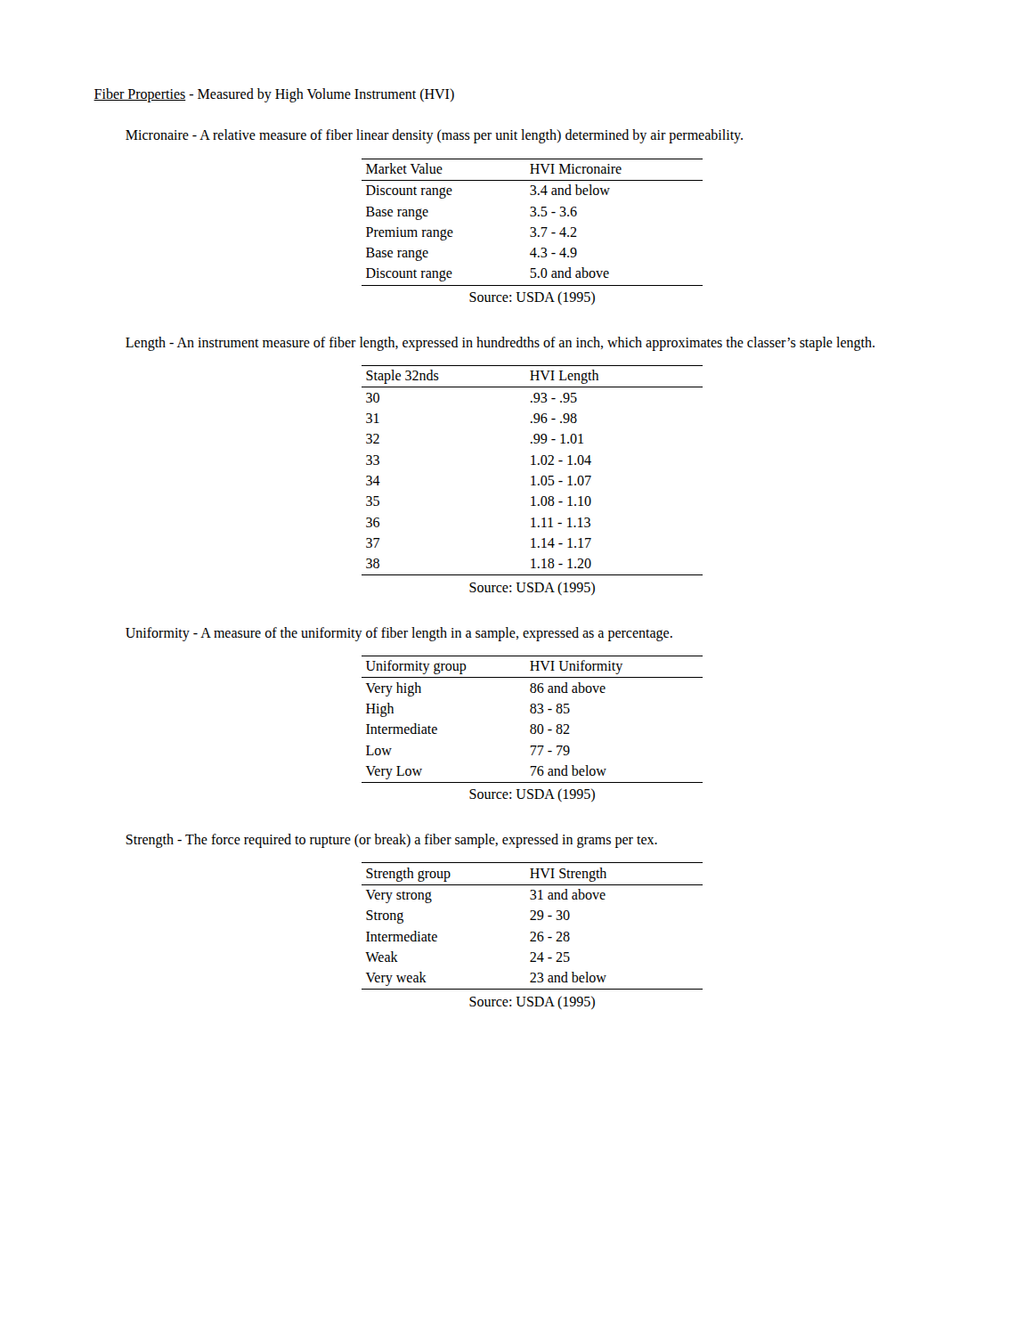Fiber Properties - Measured by High Volume Instrument (HVI)
Micronaire - A relative measure of fiber linear density (mass per unit length) determined by air permeability.
| Market Value | HVI Micronaire |
| --- | --- |
| Discount range | 3.4 and below |
| Base range | 3.5 - 3.6 |
| Premium range | 3.7 - 4.2 |
| Base range | 4.3 - 4.9 |
| Discount range | 5.0 and above |
Source: USDA (1995)
Length - An instrument measure of fiber length, expressed in hundredths of an inch, which approximates the classer’s staple length.
| Staple 32nds | HVI Length |
| --- | --- |
| 30 | .93 - .95 |
| 31 | .96 - .98 |
| 32 | .99 - 1.01 |
| 33 | 1.02 - 1.04 |
| 34 | 1.05 - 1.07 |
| 35 | 1.08 - 1.10 |
| 36 | 1.11 - 1.13 |
| 37 | 1.14 - 1.17 |
| 38 | 1.18 - 1.20 |
Source: USDA (1995)
Uniformity - A measure of the uniformity of fiber length in a sample, expressed as a percentage.
| Uniformity group | HVI Uniformity |
| --- | --- |
| Very high | 86 and above |
| High | 83 - 85 |
| Intermediate | 80 - 82 |
| Low | 77 - 79 |
| Very Low | 76 and below |
Source: USDA (1995)
Strength - The force required to rupture (or break) a fiber sample, expressed in grams per tex.
| Strength group | HVI Strength |
| --- | --- |
| Very strong | 31 and above |
| Strong | 29 - 30 |
| Intermediate | 26 - 28 |
| Weak | 24 - 25 |
| Very weak | 23 and below |
Source: USDA (1995)